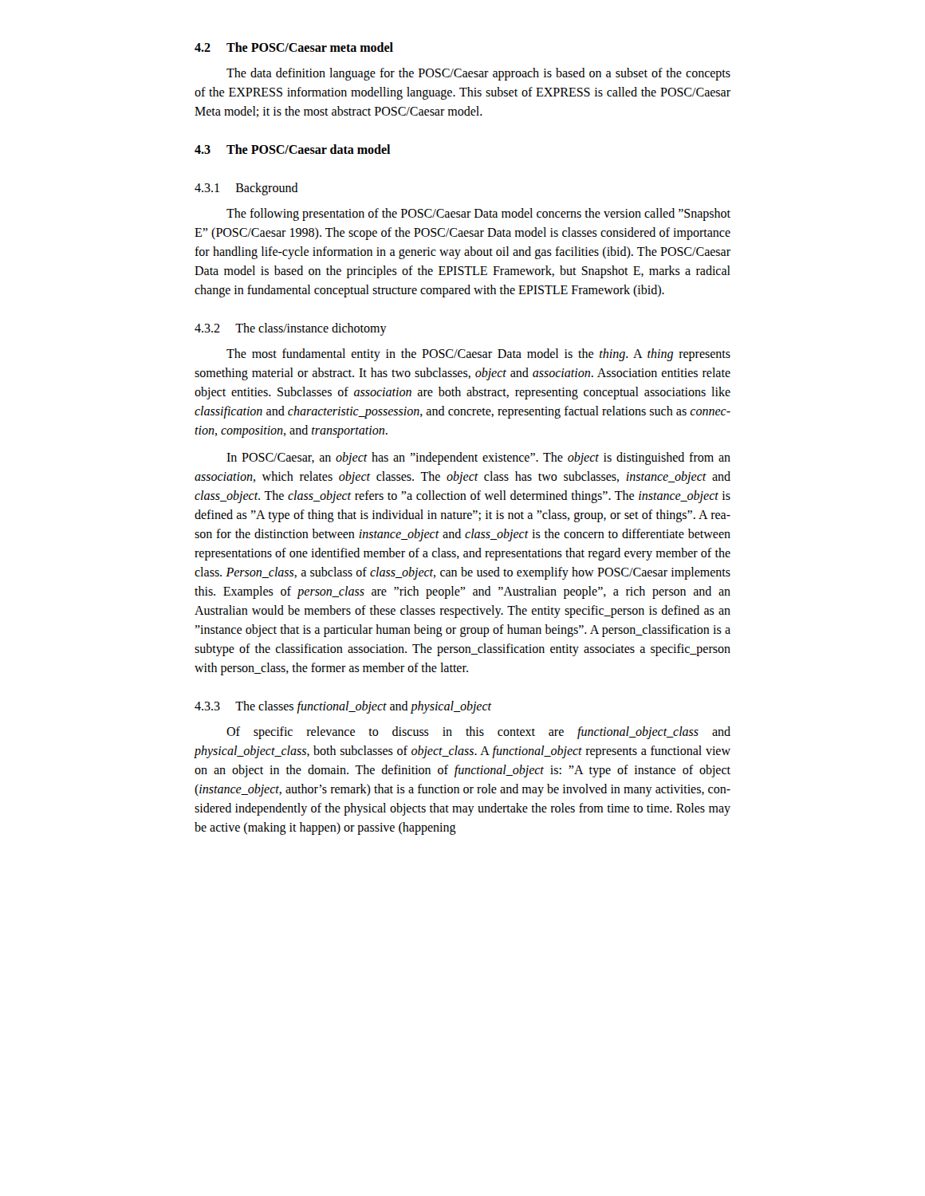4.2 The POSC/Caesar meta model
The data definition language for the POSC/Caesar approach is based on a subset of the concepts of the EXPRESS information modelling language. This subset of EXPRESS is called the POSC/Caesar Meta model; it is the most abstract POSC/Caesar model.
4.3 The POSC/Caesar data model
4.3.1 Background
The following presentation of the POSC/Caesar Data model concerns the version called ”Snapshot E” (POSC/Caesar 1998). The scope of the POSC/Caesar Data model is classes considered of importance for handling life-cycle information in a generic way about oil and gas facilities (ibid). The POSC/Caesar Data model is based on the principles of the EPISTLE Framework, but Snapshot E, marks a radical change in fundamental conceptual structure compared with the EPISTLE Framework (ibid).
4.3.2 The class/instance dichotomy
The most fundamental entity in the POSC/Caesar Data model is the thing. A thing represents something material or abstract. It has two subclasses, object and association. Association entities relate object entities. Subclasses of association are both abstract, representing conceptual associations like classification and characteristic_possession, and concrete, representing factual relations such as connection, composition, and transportation.
In POSC/Caesar, an object has an ”independent existence”. The object is distinguished from an association, which relates object classes. The object class has two subclasses, instance_object and class_object. The class_object refers to ”a collection of well determined things”. The instance_object is defined as ”A type of thing that is individual in nature”; it is not a ”class, group, or set of things”. A reason for the distinction between instance_object and class_object is the concern to differentiate between representations of one identified member of a class, and representations that regard every member of the class. Person_class, a subclass of class_object, can be used to exemplify how POSC/Caesar implements this. Examples of person_class are ”rich people” and ”Australian people”, a rich person and an Australian would be members of these classes respectively. The entity specific_person is defined as an ”instance object that is a particular human being or group of human beings”. A person_classification is a subtype of the classification association. The person_classification entity associates a specific_person with person_class, the former as member of the latter.
4.3.3 The classes functional_object and physical_object
Of specific relevance to discuss in this context are functional_object_class and physical_object_class, both subclasses of object_class. A functional_object represents a functional view on an object in the domain. The definition of functional_object is: ”A type of instance of object (instance_object, author’s remark) that is a function or role and may be involved in many activities, considered independently of the physical objects that may undertake the roles from time to time. Roles may be active (making it happen) or passive (happening